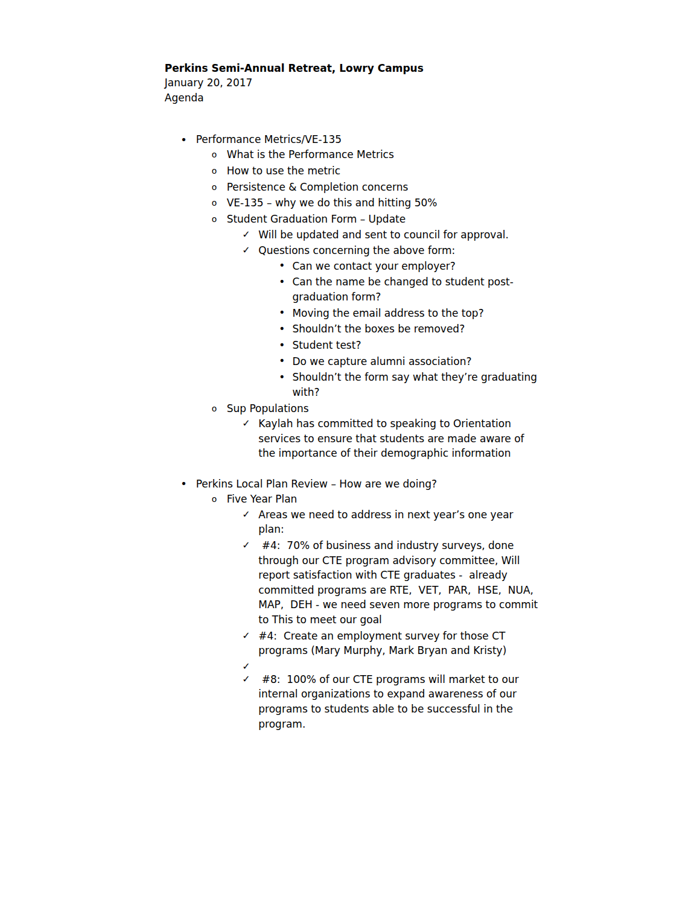Perkins Semi-Annual Retreat, Lowry Campus
January 20, 2017
Agenda
Performance Metrics/VE-135
What is the Performance Metrics
How to use the metric
Persistence & Completion concerns
VE-135 – why we do this and hitting 50%
Student Graduation Form – Update
Will be updated and sent to council for approval.
Questions concerning the above form:
Can we contact your employer?
Can the name be changed to student post-graduation form?
Moving the email address to the top?
Shouldn’t the boxes be removed?
Student test?
Do we capture alumni association?
Shouldn’t the form say what they’re graduating with?
Sup Populations
Kaylah has committed to speaking to Orientation services to ensure that students are made aware of the importance of their demographic information
Perkins Local Plan Review – How are we doing?
Five Year Plan
Areas we need to address in next year’s one year plan:
#4: 70% of business and industry surveys, done through our CTE program advisory committee, Will report satisfaction with CTE graduates - already committed programs are RTE, VET, PAR, HSE, NUA, MAP, DEH - we need seven more programs to commit to This to meet our goal
#4: Create an employment survey for those CT programs (Mary Murphy, Mark Bryan and Kristy)
#8: 100% of our CTE programs will market to our internal organizations to expand awareness of our programs to students able to be successful in the program.